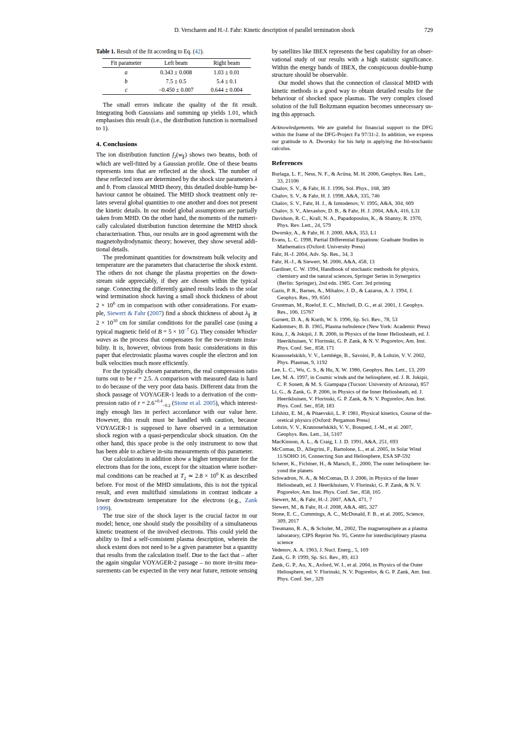D. Verscharen and H.-J. Fahr: Kinetic description of parallel termination shock 729
Table 1. Result of the fit according to Eq. (42).
| Fit parameter | Left beam | Right beam |
| --- | --- | --- |
| a | 0.343 ± 0.008 | 1.03 ± 0.01 |
| b | 7.5 ± 0.5 | 5.4 ± 0.1 |
| c | −0.450 ± 0.007 | 0.644 ± 0.004 |
The small errors indicate the quality of the fit result. Integrating both Gaussians and summing up yields 1.01, which emphasises this result (i.e., the distribution function is normalised to 1).
4. Conclusions
The ion distribution function f2(w∥) shows two beams, both of which are well-fitted by a Gaussian profile. One of these beams represents ions that are reflected at the shock. The number of these reflected ions are determined by the shock size parameters λ and b. From classical MHD theory, this detailed double-hump behaviour cannot be obtained. The MHD shock treatment only relates several global quantities to one another and does not present the kinetic details. In our model global assumptions are partially taken from MHD. On the other hand, the moments of the numerically calculated distribution function determine the MHD shock characterisation. Thus, our results are in good agreement with the magnetohydrodynamic theory; however, they show several additional details.
The predominant quantities for downstream bulk velocity and temperature are the parameters that characterise the shock extent. The others do not change the plasma properties on the downstream side appreciably, if they are chosen within the typical range. Connecting the differently gained results leads to the solar wind termination shock having a small shock thickness of about 2 × 106 cm in comparison with other considerations. For example, Siewert & Fahr (2007) find a shock thickness of about λ∥ ≳ 2 × 1010 cm for similar conditions for the parallel case (using a typical magnetic field of B = 5 × 10−7 G). They consider Whistler waves as the process that compensates for the two-stream instability. It is, however, obvious from basic considerations in this paper that electrostatic plasma waves couple the electron and ion bulk velocities much more efficiently.
For the typically chosen parameters, the real compression ratio turns out to be r = 2.5. A comparison with measured data is hard to do because of the very poor data basis. Different data from the shock passage of VOYAGER-1 leads to a derivation of the compression ratio of r = 2.6+0.4−0.2 (Stone et al. 2005), which interestingly enough lies in perfect accordance with our value here. However, this result must be handled with caution, because VOYAGER-1 is supposed to have observed in a termination shock region with a quasi-perpendicular shock situation. On the other hand, this space probe is the only instrument to now that has been able to achieve in-situ measurements of this parameter.
Our calculations in addition show a higher temperature for the electrons than for the ions, except for the situation where isothermal conditions can be reached at T2 ≃ 2.8 × 106 K as described before. For most of the MHD simulations, this is not the typical result, and even multifluid simulations in contrast indicate a lower downstream temperature for the electrons (e.g., Zank 1999).
The true size of the shock layer is the crucial factor in our model; hence, one should study the possibility of a simultaneous kinetic treatment of the involved electrons. This could yield the ability to find a self-consistent plasma description, wherein the shock extent does not need to be a given parameter but a quantity that results from the calculation itself. Due to the fact that – after the again singular VOYAGER-2 passage – no more in-situ measurements can be expected in the very near future, remote sensing by satellites like IBEX represents the best capability for an observational study of our results with a high statistic significance. Within the energy bands of IBEX, the conspicuous double-hump structure should be observable.
Our model shows that the connection of classical MHD with kinetic methods is a good way to obtain detailed results for the behaviour of shocked space plasmas. The very complex closed solution of the full Boltzmann equation becomes unnecessary using this approach.
Acknowledgements. We are grateful for financial support to the DFG within the frame of the DFG-Project Fa 97/31-2. In addition, we express our gratitude to A. Dworsky for his help in applying the Itō-stochastic calculus.
References
Burlaga, L. F., Ness, N. F., & Acūna, M. H. 2006, Geophys. Res. Lett., 33, 21106
Chalov, S. V., & Fahr, H. J. 1996, Sol. Phys., 168, 389
Chalov, S. V., & Fahr, H. J. 1998, A&A, 335, 746
Chalov, S. V., Fahr, H. J., & Izmodenov, V. 1995, A&A, 304, 609
Chalov, S. V., Alexashov, D. B., & Fahr, H. J. 2004, A&A, 416, L31
Davidson, R. C., Krall, N. A., Papadopoulos, K., & Shanny, R. 1970, Phys. Rev. Lett., 24, 579
Dworsky, A., & Fahr, H. J. 2000, A&A, 353, L1
Evans, L. C. 1998, Partial Differential Equations: Graduate Studies in Mathematics (Oxford: University Press)
Fahr, H.-J. 2004, Adv. Sp. Res., 34, 3
Fahr, H.-J., & Siewert, M. 2006, A&A, 458, 13
Gardiner, C. W. 1994, Handbook of stochastic methods for physics, chemistry and the natural sciences, Springer Series in Synergetics (Berlin: Springer), 2nd edn. 1985. Corr. 3rd printing
Gazis, P. R., Barnes, A., Mihalov, J. D., & Lazarus, A. J. 1994, J. Geophys. Res., 99, 6561
Gruntman, M., Roelof, E. C., Mitchell, D. G., et al. 2001, J. Geophys. Res., 106, 15767
Gurnett, D. A., & Kurth, W. S. 1996, Sp. Sci. Rev., 78, 53
Kadomtsev, B. B. 1965, Plasma turbulence (New York: Academic Press)
Kóta, J., & Jokipii, J. R. 2006, in Physics of the Inner Heliosheath, ed. J. Heerikhuisen, V. Florinski, G. P. Zank, & N. V. Pogorelov, Am. Inst. Phys. Conf. Ser., 858, 171
Krasnoselskikh, V. V., Lembège, B., Savoini, P., & Lobzin, V. V. 2002, Phys. Plasmas, 9, 1192
Lee, L. C., Wu, C. S., & Hu, X. W. 1986, Geophys. Res. Lett., 13, 209
Lee, M. A. 1997, in Cosmic winds and the heliosphere, ed. J. R. Jokipii, C. P. Sonett, & M. S. Giampapa (Tucson: University of Arizona), 857
Li, G., & Zank, G. P. 2006, in Physics of the Inner Heliosheath, ed. J. Heerikhuisen, V. Florinski, G. P. Zank, & N. V. Pogorelov, Am. Inst. Phys. Conf. Ser., 858, 183
Lifshitz, E. M., & Pitaevskii, L. P. 1981, Physical kinetics, Course of theoretical physics (Oxford: Pergamon Press)
Lobzin, V. V., Krasnoselskikh, V. V., Bosqued, J.-M., et al. 2007, Geophys. Res. Lett., 34, 5107
MacKinnon, A. L., & Craig, I. J. D. 1991, A&A, 251, 693
McComas, D., Allegrini, F., Bartolone, L., et al. 2005, in Solar Wind 11/SOHO 16, Connecting Sun and Heliosphere, ESA SP-592
Scherer, K., Fichtner, H., & Marsch, E., 2000, The outer heliosphere: beyond the planets
Schwadron, N. A., & McComas, D. J. 2006, in Physics of the Inner Heliosheath, ed. J. Heerikhuisen, V. Florinski, G. P. Zank, & N. V. Pogorelov, Am. Inst. Phys. Conf. Ser., 858, 165
Siewert, M., & Fahr, H.-J. 2007, A&A, 471, 7
Siewert, M., & Fahr, H.-J. 2008, A&A, 485, 327
Stone, E. C., Cummings, A. C., McDonald, F. B., et al. 2005, Science, 309, 2017
Treumann, R. A., & Scholer, M., 2002, The magnetosphere as a plasma laboratory, CIPS Reprint No. 95, Centre for interdisciplinary plasma science
Vedenov, A. A. 1963, J. Nucl. Energ., 5, 169
Zank, G. P. 1999, Sp. Sci. Rev., 89, 413
Zank, G. P., Ao, X., Axford, W. I., et al. 2004, in Physics of the Outer Heliosphere, ed. V. Florinski, N. V. Pogorelov, & G. P. Zank, Am. Inst. Phys. Conf. Ser., 329